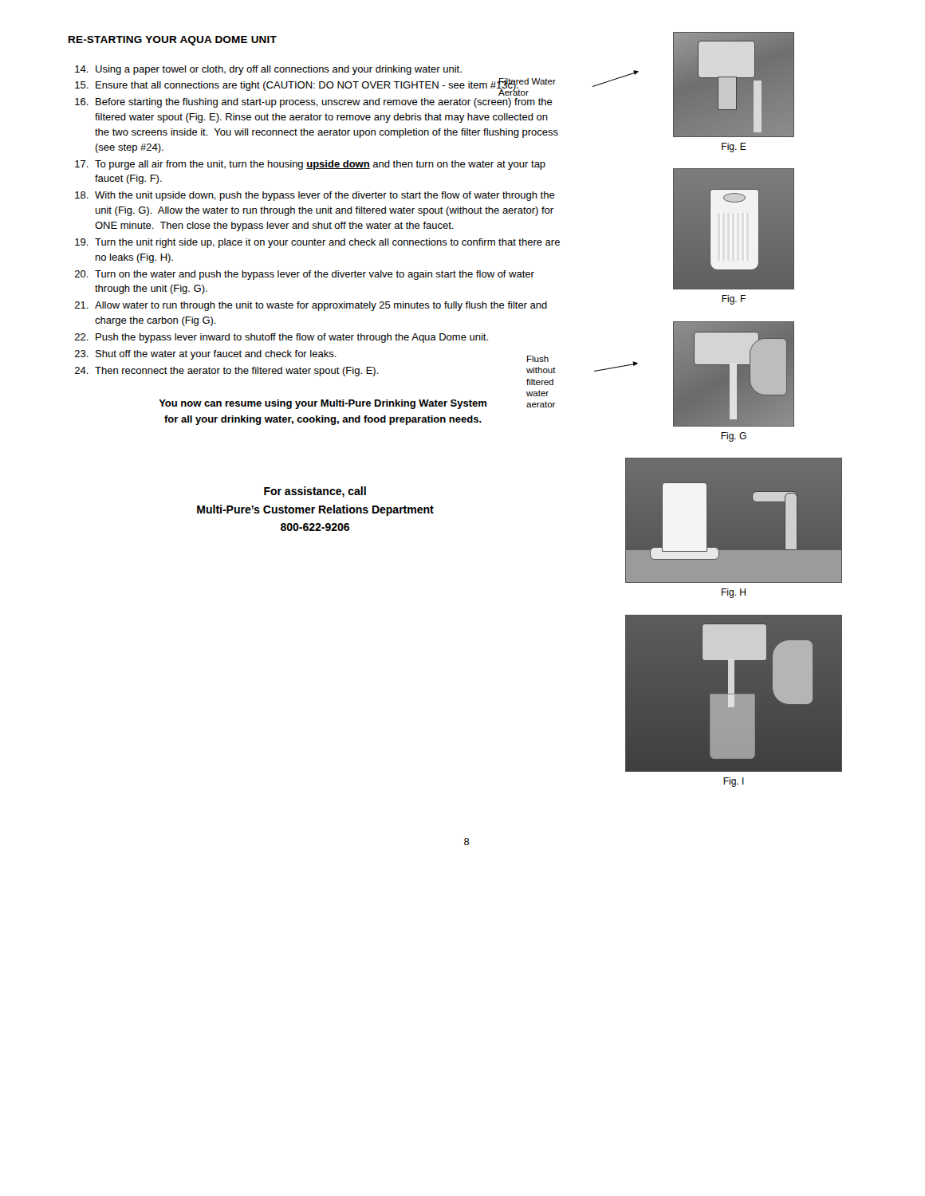Filtered Water
Aerator
Fig. E
Fig. F
Flush
without
filtered
water
aerator
Fig. G
Fig. H
Fig. I
RE-STARTING YOUR AQUA DOME UNIT
Using a paper towel or cloth, dry off all connections and your drinking water unit.
Ensure that all connections are tight (CAUTION: DO NOT OVER TIGHTEN - see item #13c).
Before starting the flushing and start-up process, unscrew and remove the aerator (screen) from the filtered water spout (Fig. E). Rinse out the aerator to remove any debris that may have collected on the two screens inside it. You will reconnect the aerator upon completion of the filter flushing process (see step #24).
To purge all air from the unit, turn the housing upside down and then turn on the water at your tap faucet (Fig. F).
With the unit upside down, push the bypass lever of the diverter to start the flow of water through the unit (Fig. G). Allow the water to run through the unit and filtered water spout (without the aerator) for ONE minute. Then close the bypass lever and shut off the water at the faucet.
Turn the unit right side up, place it on your counter and check all connections to confirm that there are no leaks (Fig. H).
Turn on the water and push the bypass lever of the diverter valve to again start the flow of water through the unit (Fig. G).
Allow water to run through the unit to waste for approximately 25 minutes to fully flush the filter and charge the carbon (Fig G).
Push the bypass lever inward to shutoff the flow of water through the Aqua Dome unit.
Shut off the water at your faucet and check for leaks.
Then reconnect the aerator to the filtered water spout (Fig. E).
You now can resume using your Multi-Pure Drinking Water System
for all your drinking water, cooking, and food preparation needs.
For assistance, call
Multi-Pure’s Customer Relations Department
800-622-9206
8